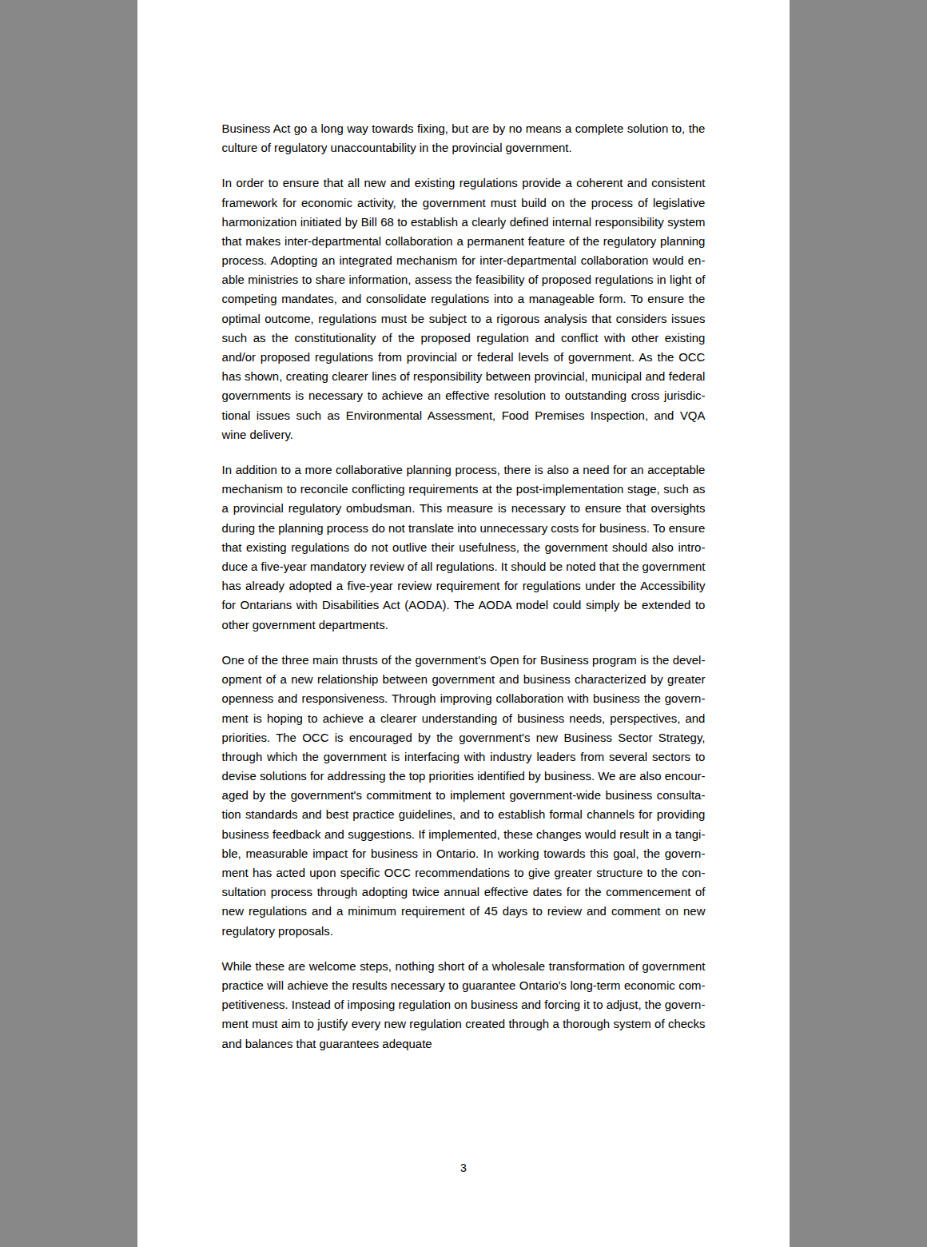Business Act go a long way towards fixing, but are by no means a complete solution to, the culture of regulatory unaccountability in the provincial government.
In order to ensure that all new and existing regulations provide a coherent and consistent framework for economic activity, the government must build on the process of legislative harmonization initiated by Bill 68 to establish a clearly defined internal responsibility system that makes inter-departmental collaboration a permanent feature of the regulatory planning process. Adopting an integrated mechanism for inter-departmental collaboration would enable ministries to share information, assess the feasibility of proposed regulations in light of competing mandates, and consolidate regulations into a manageable form. To ensure the optimal outcome, regulations must be subject to a rigorous analysis that considers issues such as the constitutionality of the proposed regulation and conflict with other existing and/or proposed regulations from provincial or federal levels of government. As the OCC has shown, creating clearer lines of responsibility between provincial, municipal and federal governments is necessary to achieve an effective resolution to outstanding cross jurisdictional issues such as Environmental Assessment, Food Premises Inspection, and VQA wine delivery.
In addition to a more collaborative planning process, there is also a need for an acceptable mechanism to reconcile conflicting requirements at the post-implementation stage, such as a provincial regulatory ombudsman. This measure is necessary to ensure that oversights during the planning process do not translate into unnecessary costs for business. To ensure that existing regulations do not outlive their usefulness, the government should also introduce a five-year mandatory review of all regulations. It should be noted that the government has already adopted a five-year review requirement for regulations under the Accessibility for Ontarians with Disabilities Act (AODA). The AODA model could simply be extended to other government departments.
One of the three main thrusts of the government's Open for Business program is the development of a new relationship between government and business characterized by greater openness and responsiveness. Through improving collaboration with business the government is hoping to achieve a clearer understanding of business needs, perspectives, and priorities. The OCC is encouraged by the government's new Business Sector Strategy, through which the government is interfacing with industry leaders from several sectors to devise solutions for addressing the top priorities identified by business. We are also encouraged by the government's commitment to implement government-wide business consultation standards and best practice guidelines, and to establish formal channels for providing business feedback and suggestions. If implemented, these changes would result in a tangible, measurable impact for business in Ontario. In working towards this goal, the government has acted upon specific OCC recommendations to give greater structure to the consultation process through adopting twice annual effective dates for the commencement of new regulations and a minimum requirement of 45 days to review and comment on new regulatory proposals.
While these are welcome steps, nothing short of a wholesale transformation of government practice will achieve the results necessary to guarantee Ontario's long-term economic competitiveness. Instead of imposing regulation on business and forcing it to adjust, the government must aim to justify every new regulation created through a thorough system of checks and balances that guarantees adequate
3